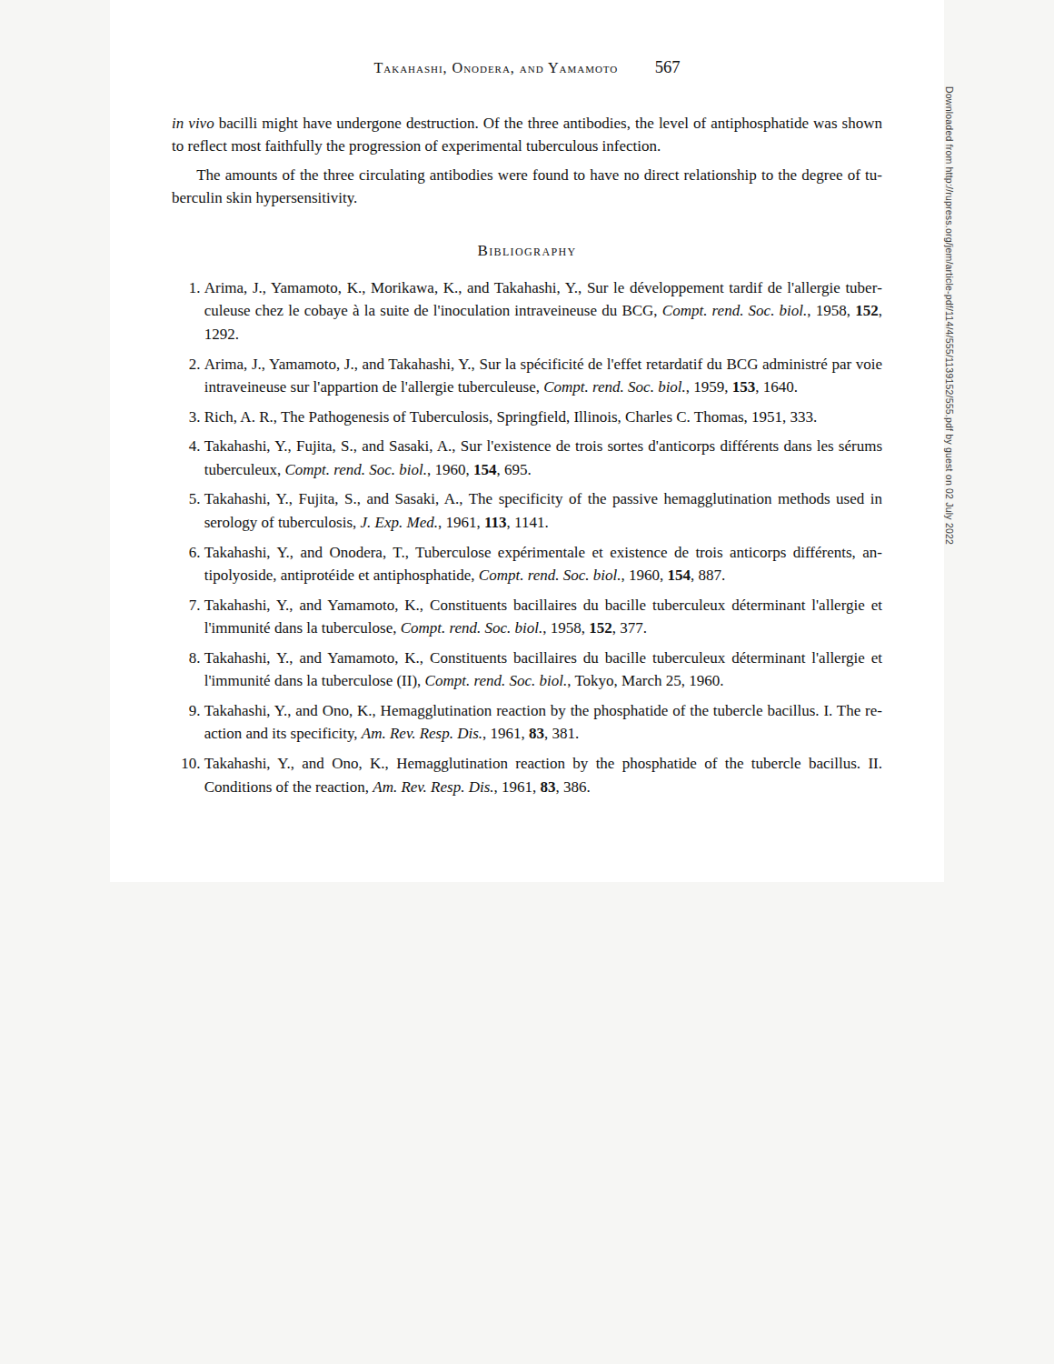Downloaded from http://rupress.org/jem/article-pdf/114/4/555/1139152/555.pdf by guest on 02 July 2022
Takahashi, Onodera, and Yamamoto 567
in vivo bacilli might have undergone destruction. Of the three antibodies, the level of antiphosphatide was shown to reflect most faithfully the progression of experimental tuberculous infection.
The amounts of the three circulating antibodies were found to have no direct relationship to the degree of tuberculin skin hypersensitivity.
Bibliography
Arima, J., Yamamoto, K., Morikawa, K., and Takahashi, Y., Sur le développement tardif de l'allergie tuberculeuse chez le cobaye à la suite de l'inoculation intraveineuse du BCG, Compt. rend. Soc. biol., 1958, 152, 1292.
Arima, J., Yamamoto, J., and Takahashi, Y., Sur la spécificité de l'effet retardatif du BCG administré par voie intraveineuse sur l'appartion de l'allergie tuberculeuse, Compt. rend. Soc. biol., 1959, 153, 1640.
Rich, A. R., The Pathogenesis of Tuberculosis, Springfield, Illinois, Charles C. Thomas, 1951, 333.
Takahashi, Y., Fujita, S., and Sasaki, A., Sur l'existence de trois sortes d'anticorps différents dans les sérums tuberculeux, Compt. rend. Soc. biol., 1960, 154, 695.
Takahashi, Y., Fujita, S., and Sasaki, A., The specificity of the passive hemagglutination methods used in serology of tuberculosis, J. Exp. Med., 1961, 113, 1141.
Takahashi, Y., and Onodera, T., Tuberculose expérimentale et existence de trois anticorps différents, antipolyoside, antiprotéide et antiphosphatide, Compt. rend. Soc. biol., 1960, 154, 887.
Takahashi, Y., and Yamamoto, K., Constituents bacillaires du bacille tuberculeux déterminant l'allergie et l'immunité dans la tuberculose, Compt. rend. Soc. biol., 1958, 152, 377.
Takahashi, Y., and Yamamoto, K., Constituents bacillaires du bacille tuberculeux déterminant l'allergie et l'immunité dans la tuberculose (II), Compt. rend. Soc. biol., Tokyo, March 25, 1960.
Takahashi, Y., and Ono, K., Hemagglutination reaction by the phosphatide of the tubercle bacillus. I. The reaction and its specificity, Am. Rev. Resp. Dis., 1961, 83, 381.
Takahashi, Y., and Ono, K., Hemagglutination reaction by the phosphatide of the tubercle bacillus. II. Conditions of the reaction, Am. Rev. Resp. Dis., 1961, 83, 386.